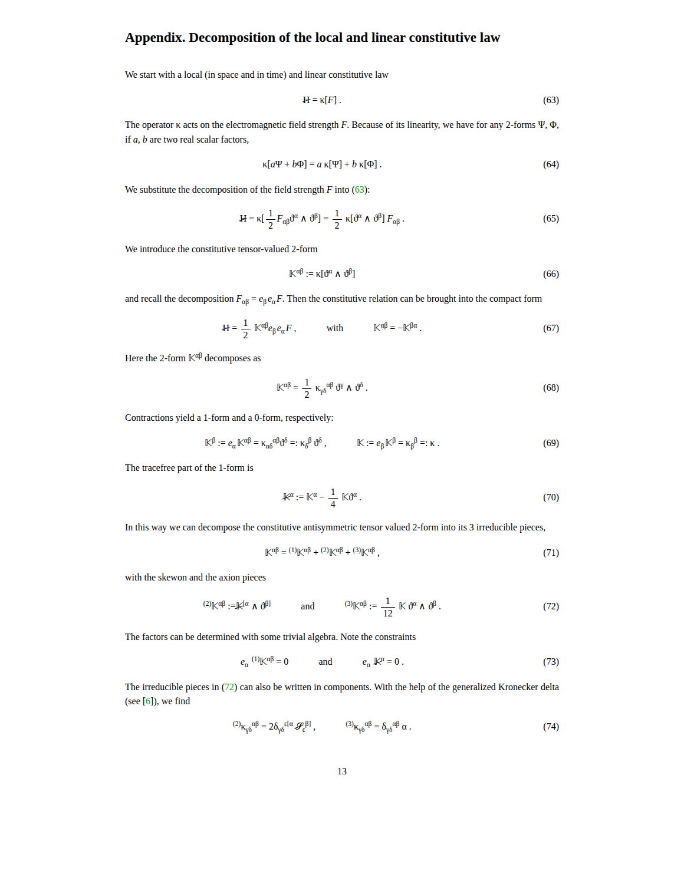Appendix. Decomposition of the local and linear constitutive law
We start with a local (in space and in time) and linear constitutive law
H = κ[F] .
(63)
The operator κ acts on the electromagnetic field strength F. Because of its linearity, we have for any 2-forms Ψ, Φ, if a, b are two real scalar factors,
κ[a Ψ + b Φ] = a κ[Ψ] + b κ[Φ] .
(64)
We substitute the decomposition of the field strength F into (63):
H = κ[12 Fαβϑα ∧ ϑβ] = 12 κ[ϑα ∧ ϑβ] Fαβ .
(65)
We introduce the constitutive tensor-valued 2-form
𝕂αβ := κ[ϑα ∧ ϑβ]
(66)
and recall the decomposition Fαβ = eβ eα F. Then the constitutive relation can be brought into the compact form
H = 12 𝕂αβeβ eα F , with 𝕂αβ = −𝕂βα .
(67)
Here the 2-form 𝕂αβ decomposes as
𝕂αβ = 12 κγδαβ ϑγ ∧ ϑδ .
(68)
Contractions yield a 1-form and a 0-form, respectively:
𝕂β := eα 𝕂αβ = καδαβϑδ =: κδβ ϑδ , 𝕂 := eβ 𝕂β = κββ =: κ .
(69)
The tracefree part of the 1-form is
𝕂α := 𝕂α − 14 𝕂ϑα .
(70)
In this way we can decompose the constitutive antisymmetric tensor valued 2-form into its 3 irreducible pieces,
𝕂αβ = (1)𝕂αβ + (2)𝕂αβ + (3)𝕂αβ ,
(71)
with the skewon and the axion pieces
(2)𝕂αβ :=𝕂[α ∧ ϑβ] and(3)𝕂αβ := 112 𝕂 ϑα ∧ ϑβ .
(72)
The factors can be determined with some trivial algebra. Note the constraints
eα (1)𝕂αβ = 0 and eα 𝕂α = 0 .
(73)
The irreducible pieces in (72) can also be written in components. With the help of the generalized Kronecker delta (see [6]), we find
(2)κγδαβ = 2δγδε[α 𝒮εβ] ,(3)κγδαβ = δγδαβ α .
(74)
13